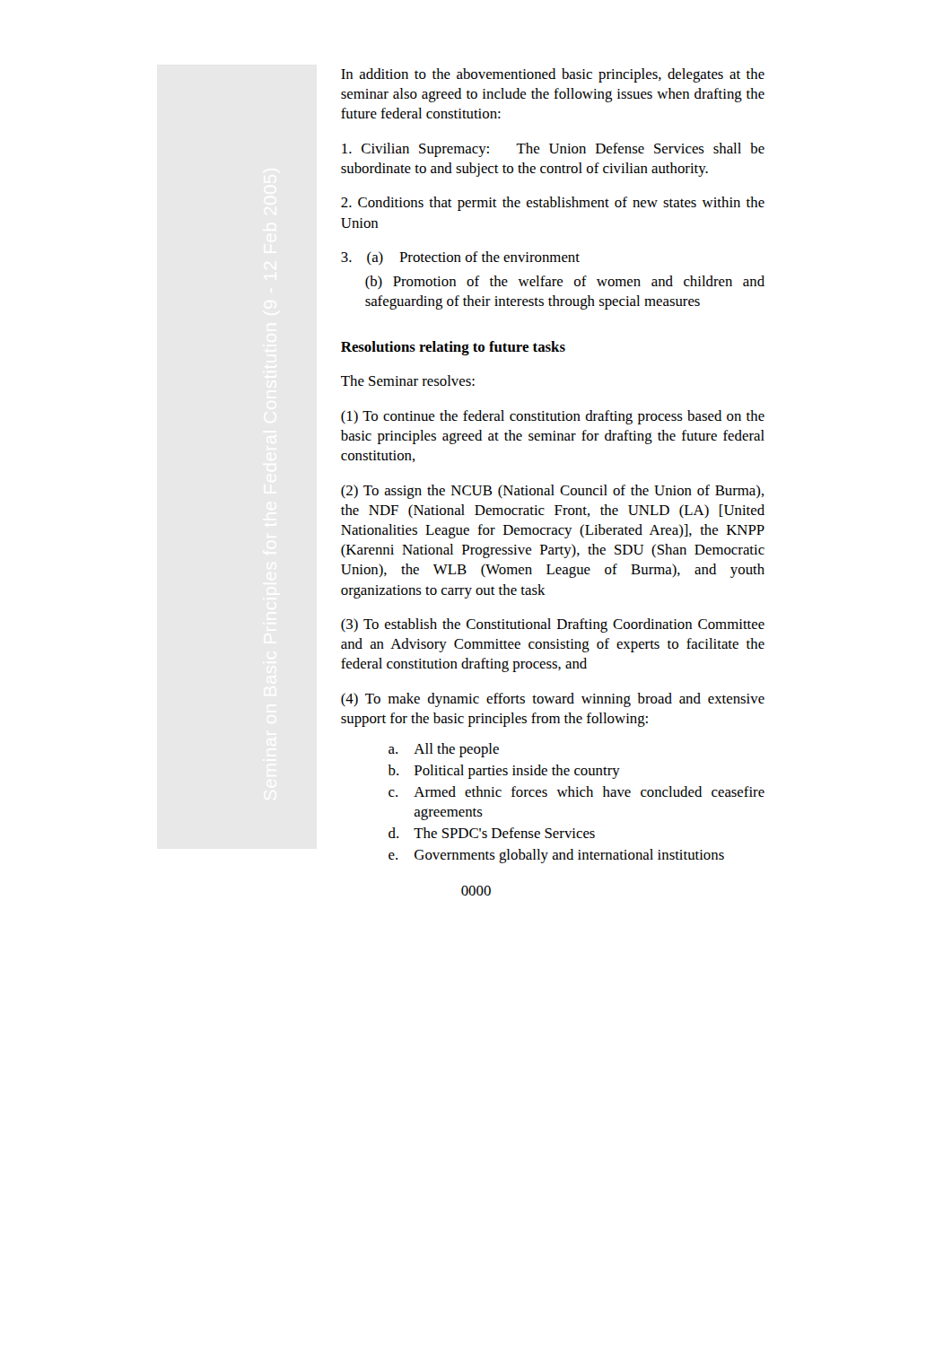Seminar on Basic Principles for the Federal Constitution (9 - 12 Feb 2005)
In addition to the abovementioned basic principles, delegates at the seminar also agreed to include the following issues when drafting the future federal constitution:
1. Civilian Supremacy: The Union Defense Services shall be subordinate to and subject to the control of civilian authority.
2. Conditions that permit the establishment of new states within the Union
3. (a) Protection of the environment
(b) Promotion of the welfare of women and children and safeguarding of their interests through special measures
Resolutions relating to future tasks
The Seminar resolves:
(1) To continue the federal constitution drafting process based on the basic principles agreed at the seminar for drafting the future federal constitution,
(2) To assign the NCUB (National Council of the Union of Burma), the NDF (National Democratic Front, the UNLD (LA) [United Nationalities League for Democracy (Liberated Area)], the KNPP (Karenni National Progressive Party), the SDU (Shan Democratic Union), the WLB (Women League of Burma), and youth organizations to carry out the task
(3) To establish the Constitutional Drafting Coordination Committee and an Advisory Committee consisting of experts to facilitate the federal constitution drafting process, and
(4) To make dynamic efforts toward winning broad and extensive support for the basic principles from the following:
a. All the people
b. Political parties inside the country
c. Armed ethnic forces which have concluded ceasefire agreements
d. The SPDC's Defense Services
e. Governments globally and international institutions
0000